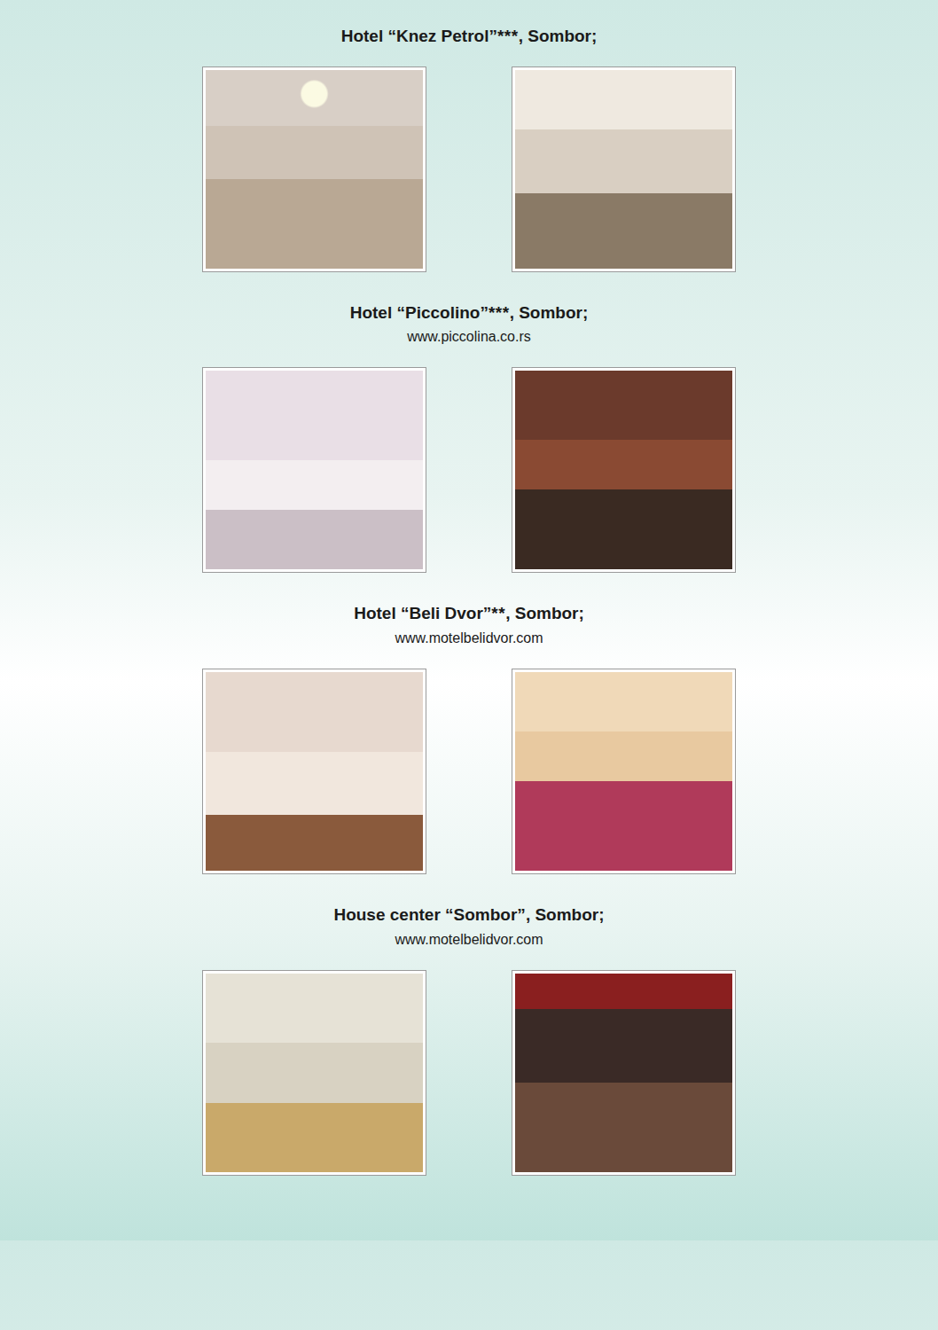Hotel “Knez Petrol”***, Sombor;
Hotel “Piccolino”***, Sombor;
www.piccolina.co.rs
Hotel “Beli Dvor”**, Sombor;
www.motelbelidvor.com
House center “Sombor”, Sombor;
www.motelbelidvor.com